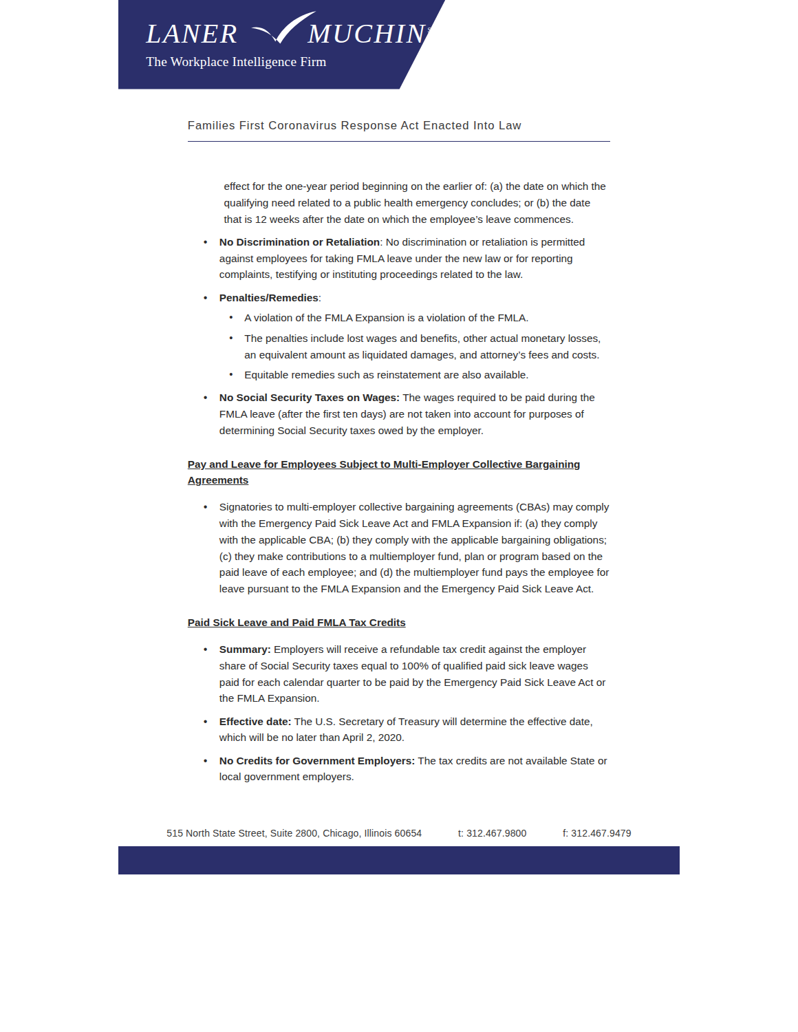LANER MUCHIN SM
The Workplace Intelligence Firm
Families First Coronavirus Response Act Enacted Into Law
effect for the one-year period beginning on the earlier of: (a) the date on which the qualifying need related to a public health emergency concludes; or (b) the date that is 12 weeks after the date on which the employee’s leave commences.
No Discrimination or Retaliation: No discrimination or retaliation is permitted against employees for taking FMLA leave under the new law or for reporting complaints, testifying or instituting proceedings related to the law.
Penalties/Remedies:
A violation of the FMLA Expansion is a violation of the FMLA.
The penalties include lost wages and benefits, other actual monetary losses, an equivalent amount as liquidated damages, and attorney’s fees and costs.
Equitable remedies such as reinstatement are also available.
No Social Security Taxes on Wages: The wages required to be paid during the FMLA leave (after the first ten days) are not taken into account for purposes of determining Social Security taxes owed by the employer.
Pay and Leave for Employees Subject to Multi-Employer Collective Bargaining Agreements
Signatories to multi-employer collective bargaining agreements (CBAs) may comply with the Emergency Paid Sick Leave Act and FMLA Expansion if: (a) they comply with the applicable CBA; (b) they comply with the applicable bargaining obligations; (c) they make contributions to a multiemployer fund, plan or program based on the paid leave of each employee; and (d) the multiemployer fund pays the employee for leave pursuant to the FMLA Expansion and the Emergency Paid Sick Leave Act.
Paid Sick Leave and Paid FMLA Tax Credits
Summary: Employers will receive a refundable tax credit against the employer share of Social Security taxes equal to 100% of qualified paid sick leave wages paid for each calendar quarter to be paid by the Emergency Paid Sick Leave Act or the FMLA Expansion.
Effective date: The U.S. Secretary of Treasury will determine the effective date, which will be no later than April 2, 2020.
No Credits for Government Employers: The tax credits are not available State or local government employers.
515 North State Street, Suite 2800, Chicago, Illinois 60654 t: 312.467.9800 f: 312.467.9479